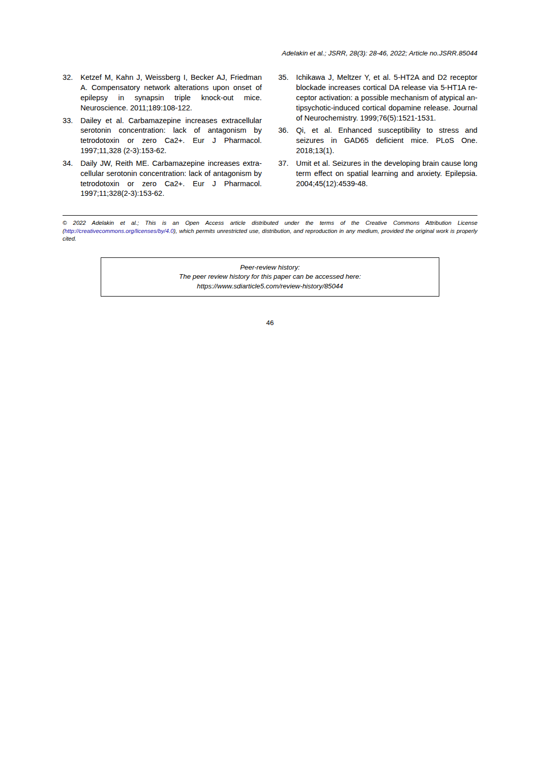Adelakin et al.; JSRR, 28(3): 28-46, 2022; Article no.JSRR.85044
32. Ketzef M, Kahn J, Weissberg I, Becker AJ, Friedman A. Compensatory network alterations upon onset of epilepsy in synapsin triple knock-out mice. Neuroscience. 2011;189:108-122.
33. Dailey et al. Carbamazepine increases extracellular serotonin concentration: lack of antagonism by tetrodotoxin or zero Ca2+. Eur J Pharmacol. 1997;11,328 (2-3):153-62.
34. Daily JW, Reith ME. Carbamazepine increases extracellular serotonin concentration: lack of antagonism by tetrodotoxin or zero Ca2+. Eur J Pharmacol. 1997;11;328(2-3):153-62.
35. Ichikawa J, Meltzer Y, et al. 5-HT2A and D2 receptor blockade increases cortical DA release via 5-HT1A receptor activation: a possible mechanism of atypical antipsychotic-induced cortical dopamine release. Journal of Neurochemistry. 1999;76(5):1521-1531.
36. Qi, et al. Enhanced susceptibility to stress and seizures in GAD65 deficient mice. PLoS One. 2018;13(1).
37. Umit et al. Seizures in the developing brain cause long term effect on spatial learning and anxiety. Epilepsia. 2004;45(12):4539-48.
© 2022 Adelakin et al.; This is an Open Access article distributed under the terms of the Creative Commons Attribution License (http://creativecommons.org/licenses/by/4.0), which permits unrestricted use, distribution, and reproduction in any medium, provided the original work is properly cited.
Peer-review history:
The peer review history for this paper can be accessed here:
https://www.sdiarticle5.com/review-history/85044
46